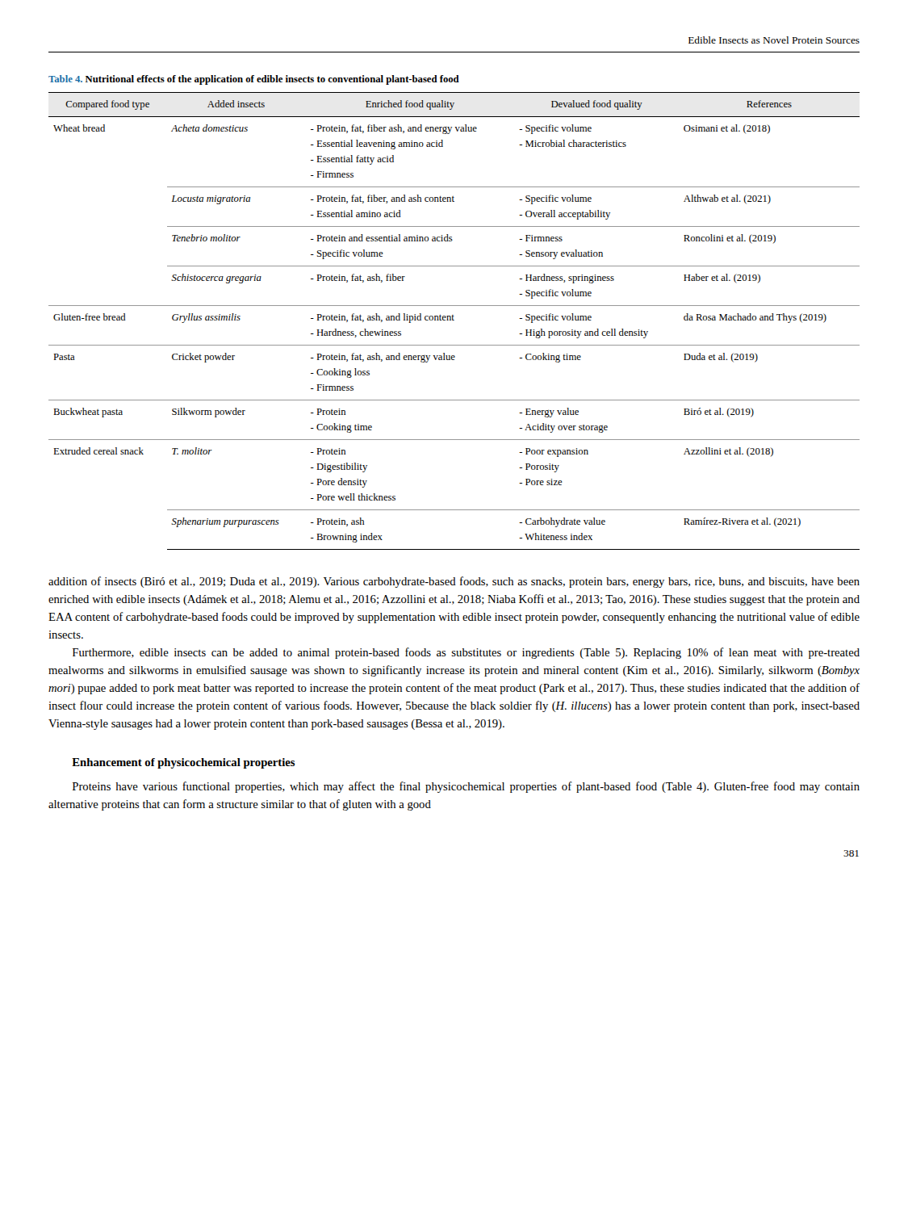Edible Insects as Novel Protein Sources
Table 4. Nutritional effects of the application of edible insects to conventional plant-based food
| Compared food type | Added insects | Enriched food quality | Devalued food quality | References |
| --- | --- | --- | --- | --- |
| Wheat bread | Acheta domesticus | - Protein, fat, fiber ash, and energy value - Essential leavening amino acid - Essential fatty acid - Firmness | - Specific volume - Microbial characteristics | Osimani et al. (2018) |
| Locusta migratoria | - Protein, fat, fiber, and ash content - Essential amino acid | - Specific volume - Overall acceptability | Althwab et al. (2021) |
| Tenebrio molitor | - Protein and essential amino acids - Specific volume | - Firmness - Sensory evaluation | Roncolini et al. (2019) |
| Schistocerca gregaria | - Protein, fat, ash, fiber | - Hardness, springiness - Specific volume | Haber et al. (2019) |
| Gluten-free bread | Gryllus assimilis | - Protein, fat, ash, and lipid content - Hardness, chewiness | - Specific volume - High porosity and cell density | da Rosa Machado and Thys (2019) |
| Pasta | Cricket powder | - Protein, fat, ash, and energy value - Cooking loss - Firmness | - Cooking time | Duda et al. (2019) |
| Buckwheat pasta | Silkworm powder | - Protein - Cooking time | - Energy value - Acidity over storage | Biró et al. (2019) |
| Extruded cereal snack | T. molitor | - Protein - Digestibility - Pore density - Pore well thickness | - Poor expansion - Porosity - Pore size | Azzollini et al. (2018) |
| Sphenarium purpurascens | - Protein, ash - Browning index | - Carbohydrate value - Whiteness index | Ramírez-Rivera et al. (2021) |
addition of insects (Biró et al., 2019; Duda et al., 2019). Various carbohydrate-based foods, such as snacks, protein bars, energy bars, rice, buns, and biscuits, have been enriched with edible insects (Adámek et al., 2018; Alemu et al., 2016; Azzollini et al., 2018; Niaba Koffi et al., 2013; Tao, 2016). These studies suggest that the protein and EAA content of carbohydrate-based foods could be improved by supplementation with edible insect protein powder, consequently enhancing the nutritional value of edible insects.
Furthermore, edible insects can be added to animal protein-based foods as substitutes or ingredients (Table 5). Replacing 10% of lean meat with pre-treated mealworms and silkworms in emulsified sausage was shown to significantly increase its protein and mineral content (Kim et al., 2016). Similarly, silkworm (Bombyx mori) pupae added to pork meat batter was reported to increase the protein content of the meat product (Park et al., 2017). Thus, these studies indicated that the addition of insect flour could increase the protein content of various foods. However, 5because the black soldier fly (H. illucens) has a lower protein content than pork, insect-based Vienna-style sausages had a lower protein content than pork-based sausages (Bessa et al., 2019).
Enhancement of physicochemical properties
Proteins have various functional properties, which may affect the final physicochemical properties of plant-based food (Table 4). Gluten-free food may contain alternative proteins that can form a structure similar to that of gluten with a good
381